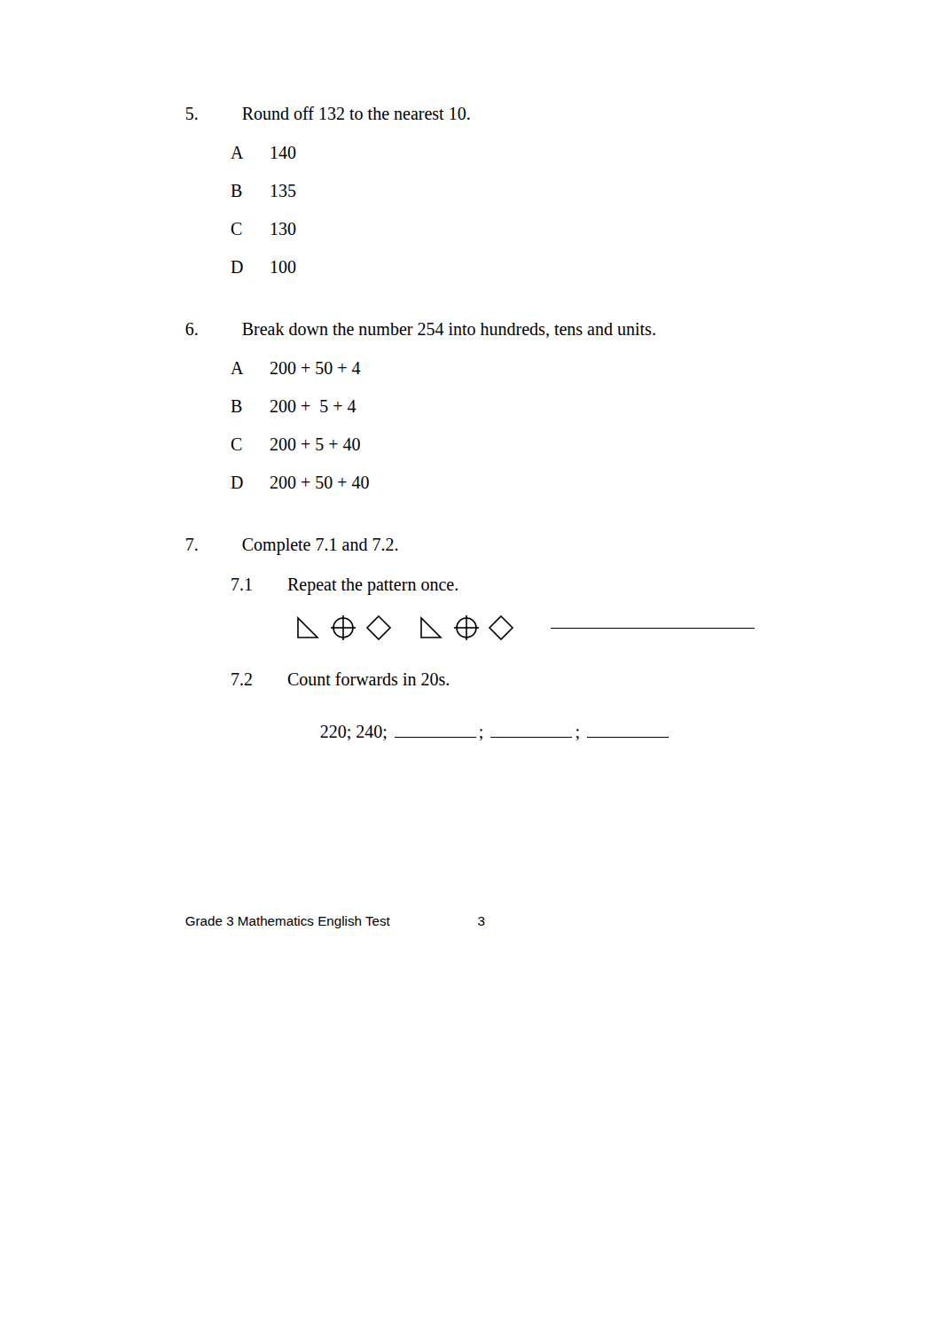5.
Round off 132 to the nearest 10.
A 140
B 135
C 130
D 100
6.
Break down the number 254 into hundreds, tens and units.
A 200 + 50 + 4
B 200 + 5 + 4
C 200 + 5 + 40
D 200 + 50 + 40
7.
Complete 7.1 and 7.2.
7.1
Repeat the pattern once.
7.2
Count forwards in 20s.
220; 240; ; ;
Grade 3 Mathematics English Test 3